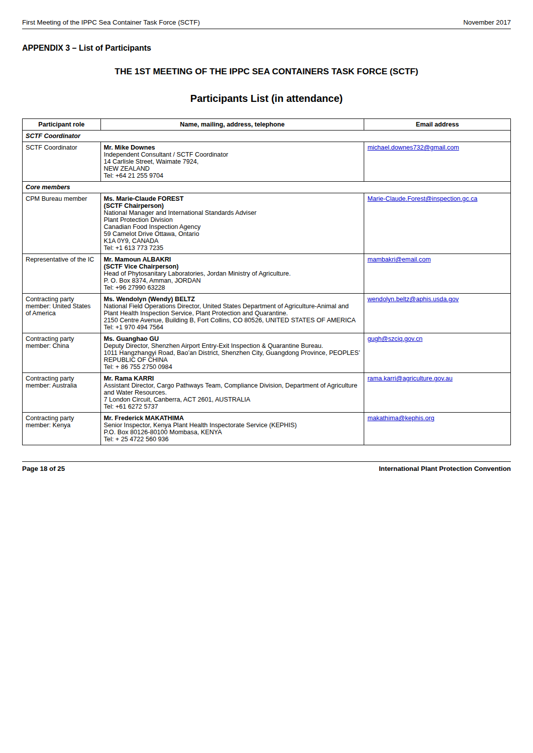First Meeting of the IPPC Sea Container Task Force (SCTF) November 2017
APPENDIX 3 – List of Participants
The 1st Meeting of the IPPC Sea Containers Task Force (SCTF)
Participants List (in attendance)
| Participant role | Name, mailing, address, telephone | Email address |
| --- | --- | --- |
| SCTF Coordinator |
| SCTF Coordinator | Mr. Mike Downes Independent Consultant / SCTF Coordinator 14 Carlisle Street, Waimate 7924, NEW ZEALAND Tel: +64 21 255 9704 | michael.downes732@gmail.com |
| Core members |
| CPM Bureau member | Ms. Marie-Claude FOREST (SCTF Chairperson) National Manager and International Standards Adviser Plant Protection Division Canadian Food Inspection Agency 59 Camelot Drive Ottawa, Ontario K1A 0Y9, CANADA Tel: +1 613 773 7235 | Marie-Claude.Forest@inspection.gc.ca |
| Representative of the IC | Mr. Mamoun ALBAKRI (SCTF Vice Chairperson) Head of Phytosanitary Laboratories, Jordan Ministry of Agriculture. P. O. Box 8374, Amman, JORDAN Tel: +96 27990 63228 | mambakri@email.com |
| Contracting party member: United States of America | Ms. Wendolyn (Wendy) BELTZ National Field Operations Director, United States Department of Agriculture-Animal and Plant Health Inspection Service, Plant Protection and Quarantine. 2150 Centre Avenue, Building B, Fort Collins, CO 80526, UNITED STATES OF AMERICA Tel: +1 970 494 7564 | wendolyn.beltz@aphis.usda.gov |
| Contracting party member: China | Ms. Guanghao GU Deputy Director, Shenzhen Airport Entry-Exit Inspection & Quarantine Bureau. 1011 Hangzhangyi Road, Bao’an District, Shenzhen City, Guangdong Province, PEOPLES’ REPUBLIC OF CHINA Tel: + 86 755 2750 0984 | gugh@szciq.gov.cn |
| Contracting party member: Australia | Mr. Rama KARRI Assistant Director, Cargo Pathways Team, Compliance Division, Department of Agriculture and Water Resources. 7 London Circuit, Canberra, ACT 2601, AUSTRALIA Tel: +61 6272 5737 | rama.karri@agriculture.gov.au |
| Contracting party member: Kenya | Mr. Frederick MAKATHIMA Senior Inspector, Kenya Plant Health Inspectorate Service (KEPHIS) P.O. Box 80126-80100 Mombasa, KENYA Tel: + 25 4722 560 936 | makathima@kephis.org |
Page 18 of 25 International Plant Protection Convention